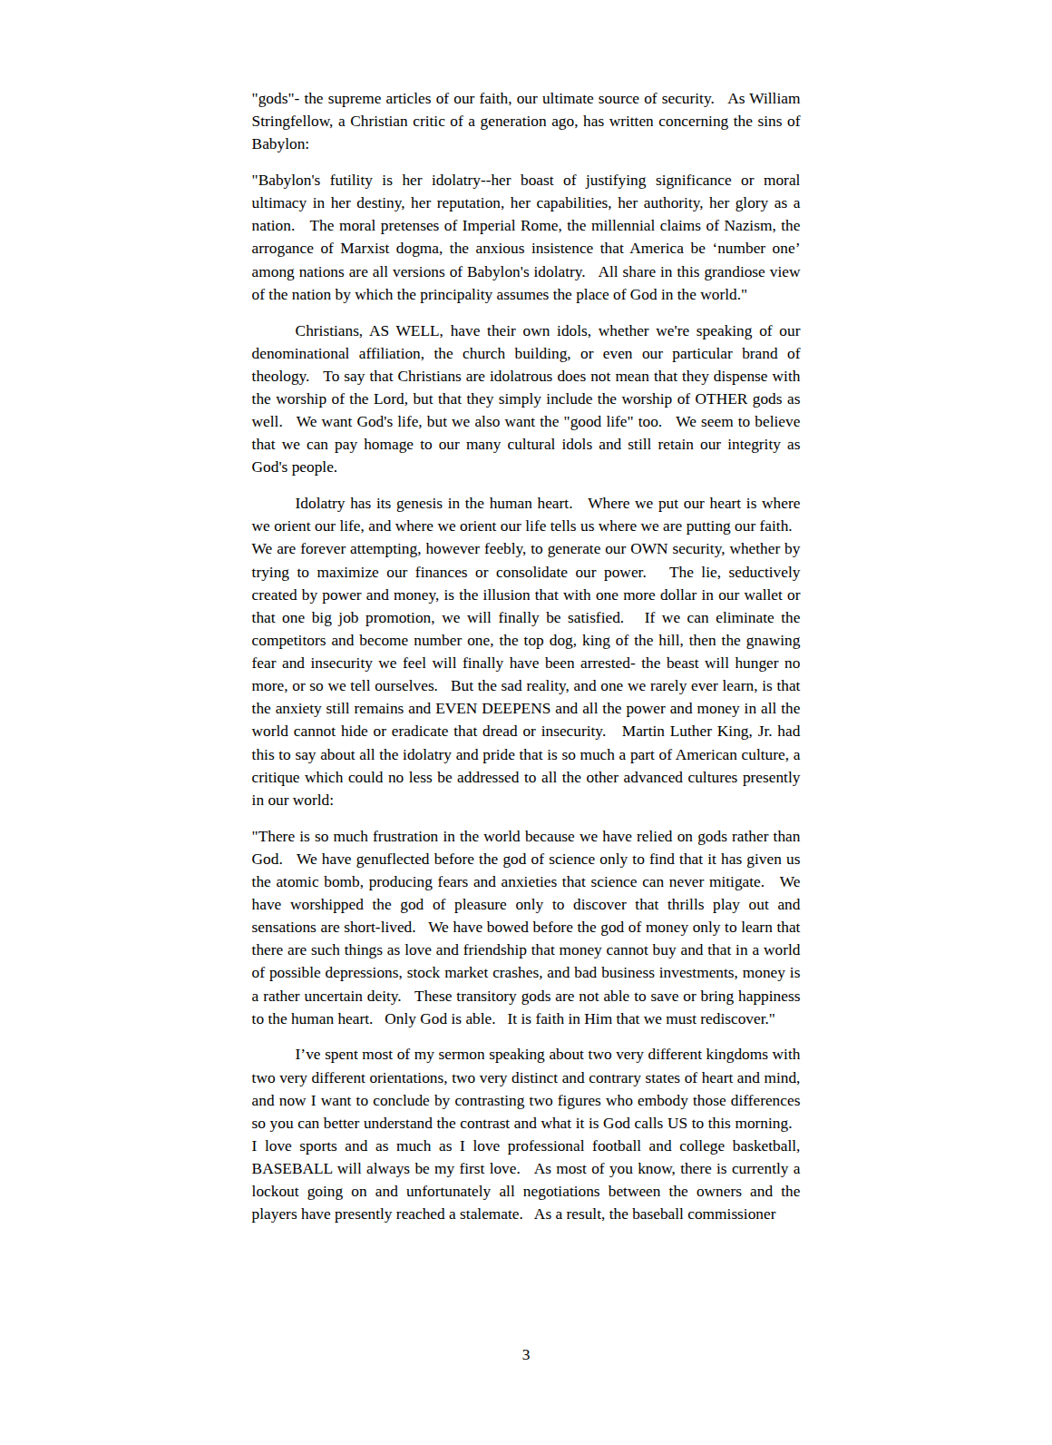"gods"- the supreme articles of our faith, our ultimate source of security. As William Stringfellow, a Christian critic of a generation ago, has written concerning the sins of Babylon:
"Babylon's futility is her idolatry--her boast of justifying significance or moral ultimacy in her destiny, her reputation, her capabilities, her authority, her glory as a nation. The moral pretenses of Imperial Rome, the millennial claims of Nazism, the arrogance of Marxist dogma, the anxious insistence that America be ‘number one’ among nations are all versions of Babylon's idolatry. All share in this grandiose view of the nation by which the principality assumes the place of God in the world."
Christians, AS WELL, have their own idols, whether we're speaking of our denominational affiliation, the church building, or even our particular brand of theology. To say that Christians are idolatrous does not mean that they dispense with the worship of the Lord, but that they simply include the worship of OTHER gods as well. We want God's life, but we also want the "good life" too. We seem to believe that we can pay homage to our many cultural idols and still retain our integrity as God's people.
Idolatry has its genesis in the human heart. Where we put our heart is where we orient our life, and where we orient our life tells us where we are putting our faith. We are forever attempting, however feebly, to generate our OWN security, whether by trying to maximize our finances or consolidate our power. The lie, seductively created by power and money, is the illusion that with one more dollar in our wallet or that one big job promotion, we will finally be satisfied. If we can eliminate the competitors and become number one, the top dog, king of the hill, then the gnawing fear and insecurity we feel will finally have been arrested- the beast will hunger no more, or so we tell ourselves. But the sad reality, and one we rarely ever learn, is that the anxiety still remains and EVEN DEEPENS and all the power and money in all the world cannot hide or eradicate that dread or insecurity. Martin Luther King, Jr. had this to say about all the idolatry and pride that is so much a part of American culture, a critique which could no less be addressed to all the other advanced cultures presently in our world:
"There is so much frustration in the world because we have relied on gods rather than God. We have genuflected before the god of science only to find that it has given us the atomic bomb, producing fears and anxieties that science can never mitigate. We have worshipped the god of pleasure only to discover that thrills play out and sensations are short-lived. We have bowed before the god of money only to learn that there are such things as love and friendship that money cannot buy and that in a world of possible depressions, stock market crashes, and bad business investments, money is a rather uncertain deity. These transitory gods are not able to save or bring happiness to the human heart. Only God is able. It is faith in Him that we must rediscover."
I’ve spent most of my sermon speaking about two very different kingdoms with two very different orientations, two very distinct and contrary states of heart and mind, and now I want to conclude by contrasting two figures who embody those differences so you can better understand the contrast and what it is God calls US to this morning. I love sports and as much as I love professional football and college basketball, BASEBALL will always be my first love. As most of you know, there is currently a lockout going on and unfortunately all negotiations between the owners and the players have presently reached a stalemate. As a result, the baseball commissioner
3